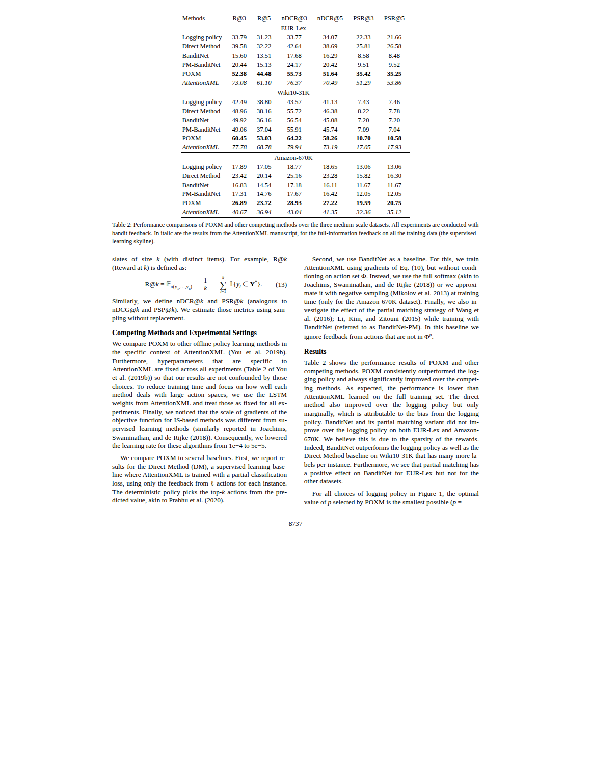| Methods | R@3 | R@5 | nDCR@3 | nDCR@5 | PSR@3 | PSR@5 |
| --- | --- | --- | --- | --- | --- | --- |
| EUR-Lex |
| Logging policy | 33.79 | 31.23 | 33.77 | 34.07 | 22.33 | 21.66 |
| Direct Method | 39.58 | 32.22 | 42.64 | 38.69 | 25.81 | 26.58 |
| BanditNet | 15.60 | 13.51 | 17.68 | 16.29 | 8.58 | 8.48 |
| PM-BanditNet | 20.44 | 15.13 | 24.17 | 20.42 | 9.51 | 9.52 |
| POXM | 52.38 | 44.48 | 55.73 | 51.64 | 35.42 | 35.25 |
| AttentionXML | 73.08 | 61.10 | 76.37 | 70.49 | 51.29 | 53.86 |
| Wiki10-31K |
| Logging policy | 42.49 | 38.80 | 43.57 | 41.13 | 7.43 | 7.46 |
| Direct Method | 48.96 | 38.16 | 55.72 | 46.38 | 8.22 | 7.78 |
| BanditNet | 49.92 | 36.16 | 56.54 | 45.08 | 7.20 | 7.20 |
| PM-BanditNet | 49.06 | 37.04 | 55.91 | 45.74 | 7.09 | 7.04 |
| POXM | 60.45 | 53.03 | 64.22 | 58.26 | 10.70 | 10.58 |
| AttentionXML | 77.78 | 68.78 | 79.94 | 73.19 | 17.05 | 17.93 |
| Amazon-670K |
| Logging policy | 17.89 | 17.05 | 18.77 | 18.65 | 13.06 | 13.06 |
| Direct Method | 23.42 | 20.14 | 25.16 | 23.28 | 15.82 | 16.30 |
| BanditNet | 16.83 | 14.54 | 17.18 | 16.11 | 11.67 | 11.67 |
| PM-BanditNet | 17.31 | 14.76 | 17.67 | 16.42 | 12.05 | 12.05 |
| POXM | 26.89 | 23.72 | 28.93 | 27.22 | 19.59 | 20.75 |
| AttentionXML | 40.67 | 36.94 | 43.04 | 41.35 | 32.36 | 35.12 |
Table 2: Performance comparisons of POXM and other competing methods over the three medium-scale datasets. All experiments are conducted with bandit feedback. In italic are the results from the AttentionXML manuscript, for the full-information feedback on all the training data (the supervised learning skyline).
slates of size k (with distinct items). For example, R@k (Reward at k) is defined as:
R@k = 𝔼π(y1,…,yk) 1 k k∑l=1 𝟙{yl ∈ Y*}. (13)
Similarly, we define nDCR@k and PSR@k (analogous to nDCG@k and PSP@k). We estimate those metrics using sampling without replacement.
Competing Methods and Experimental Settings
We compare POXM to other offline policy learning methods in the specific context of AttentionXML (You et al. 2019b). Furthermore, hyperparameters that are specific to AttentionXML are fixed across all experiments (Table 2 of You et al. (2019b)) so that our results are not confounded by those choices. To reduce training time and focus on how well each method deals with large action spaces, we use the LSTM weights from AttentionXML and treat those as fixed for all experiments. Finally, we noticed that the scale of gradients of the objective function for IS-based methods was different from supervised learning methods (similarly reported in Joachims, Swaminathan, and de Rijke (2018)). Consequently, we lowered the learning rate for these algorithms from 1e−4 to 5e−5.
We compare POXM to several baselines. First, we report results for the Direct Method (DM), a supervised learning baseline where AttentionXML is trained with a partial classification loss, using only the feedback from ℓ actions for each instance. The deterministic policy picks the top-k actions from the predicted value, akin to Prabhu et al. (2020).
Second, we use BanditNet as a baseline. For this, we train AttentionXML using gradients of Eq. (10), but without conditioning on action set Φ. Instead, we use the full softmax (akin to Joachims, Swaminathan, and de Rijke (2018)) or we approximate it with negative sampling (Mikolov et al. 2013) at training time (only for the Amazon-670K dataset). Finally, we also investigate the effect of the partial matching strategy of Wang et al. (2016); Li, Kim, and Zitouni (2015) while training with BanditNet (referred to as BanditNet-PM). In this baseline we ignore feedback from actions that are not in Φp.
Results
Table 2 shows the performance results of POXM and other competing methods. POXM consistently outperformed the logging policy and always significantly improved over the competing methods. As expected, the performance is lower than AttentionXML learned on the full training set. The direct method also improved over the logging policy but only marginally, which is attributable to the bias from the logging policy. BanditNet and its partial matching variant did not improve over the logging policy on both EUR-Lex and Amazon-670K. We believe this is due to the sparsity of the rewards. Indeed, BanditNet outperforms the logging policy as well as the Direct Method baseline on Wiki10-31K that has many more labels per instance. Furthermore, we see that partial matching has a positive effect on BanditNet for EUR-Lex but not for the other datasets.
For all choices of logging policy in Figure 1, the optimal value of p selected by POXM is the smallest possible (p =
8737